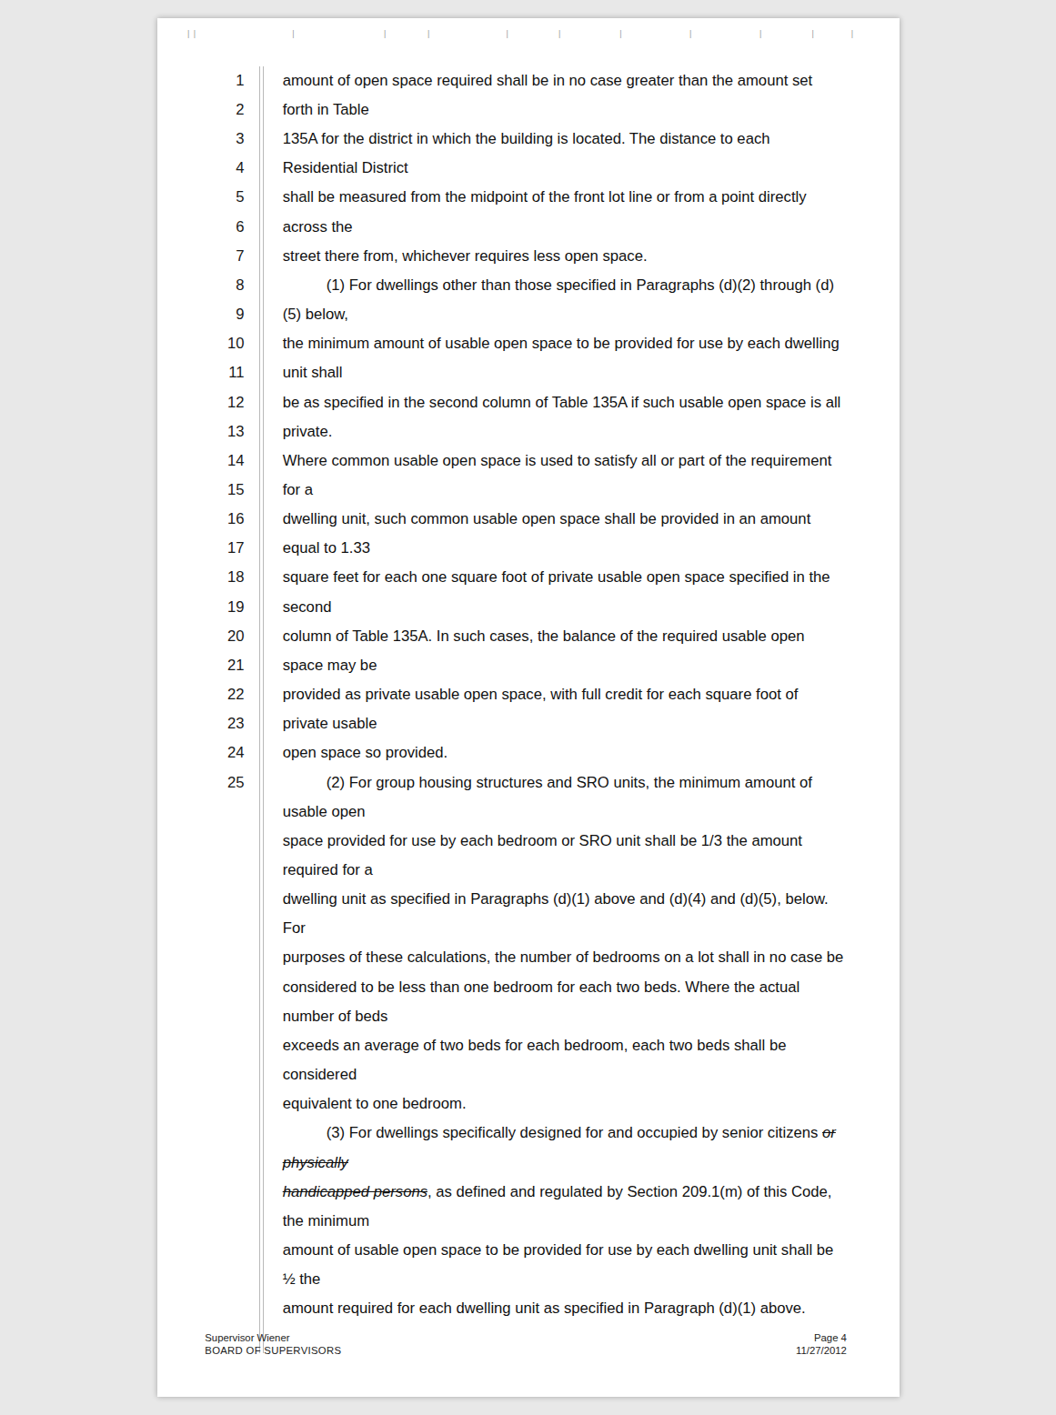| | | | | | | | | | | |
1
2
3
4
5
6
7
8
9
10
11
12
13
14
15
16
17
18
19
20
21
22
23
24
25
amount of open space required shall be in no case greater than the amount set forth in Table
135A for the district in which the building is located. The distance to each Residential District
shall be measured from the midpoint of the front lot line or from a point directly across the
street there from, whichever requires less open space.
(1) For dwellings other than those specified in Paragraphs (d)(2) through (d)(5) below,
the minimum amount of usable open space to be provided for use by each dwelling unit shall
be as specified in the second column of Table 135A if such usable open space is all private.
Where common usable open space is used to satisfy all or part of the requirement for a
dwelling unit, such common usable open space shall be provided in an amount equal to 1.33
square feet for each one square foot of private usable open space specified in the second
column of Table 135A. In such cases, the balance of the required usable open space may be
provided as private usable open space, with full credit for each square foot of private usable
open space so provided.
(2) For group housing structures and SRO units, the minimum amount of usable open
space provided for use by each bedroom or SRO unit shall be 1/3 the amount required for a
dwelling unit as specified in Paragraphs (d)(1) above and (d)(4) and (d)(5), below. For
purposes of these calculations, the number of bedrooms on a lot shall in no case be
considered to be less than one bedroom for each two beds. Where the actual number of beds
exceeds an average of two beds for each bedroom, each two beds shall be considered
equivalent to one bedroom.
(3) For dwellings specifically designed for and occupied by senior citizens or physically
handicapped persons, as defined and regulated by Section 209.1(m) of this Code, the minimum
amount of usable open space to be provided for use by each dwelling unit shall be ½ the
amount required for each dwelling unit as specified in Paragraph (d)(1) above.
Supervisor Wiener
BOARD OF SUPERVISORS
Page 4
11/27/2012